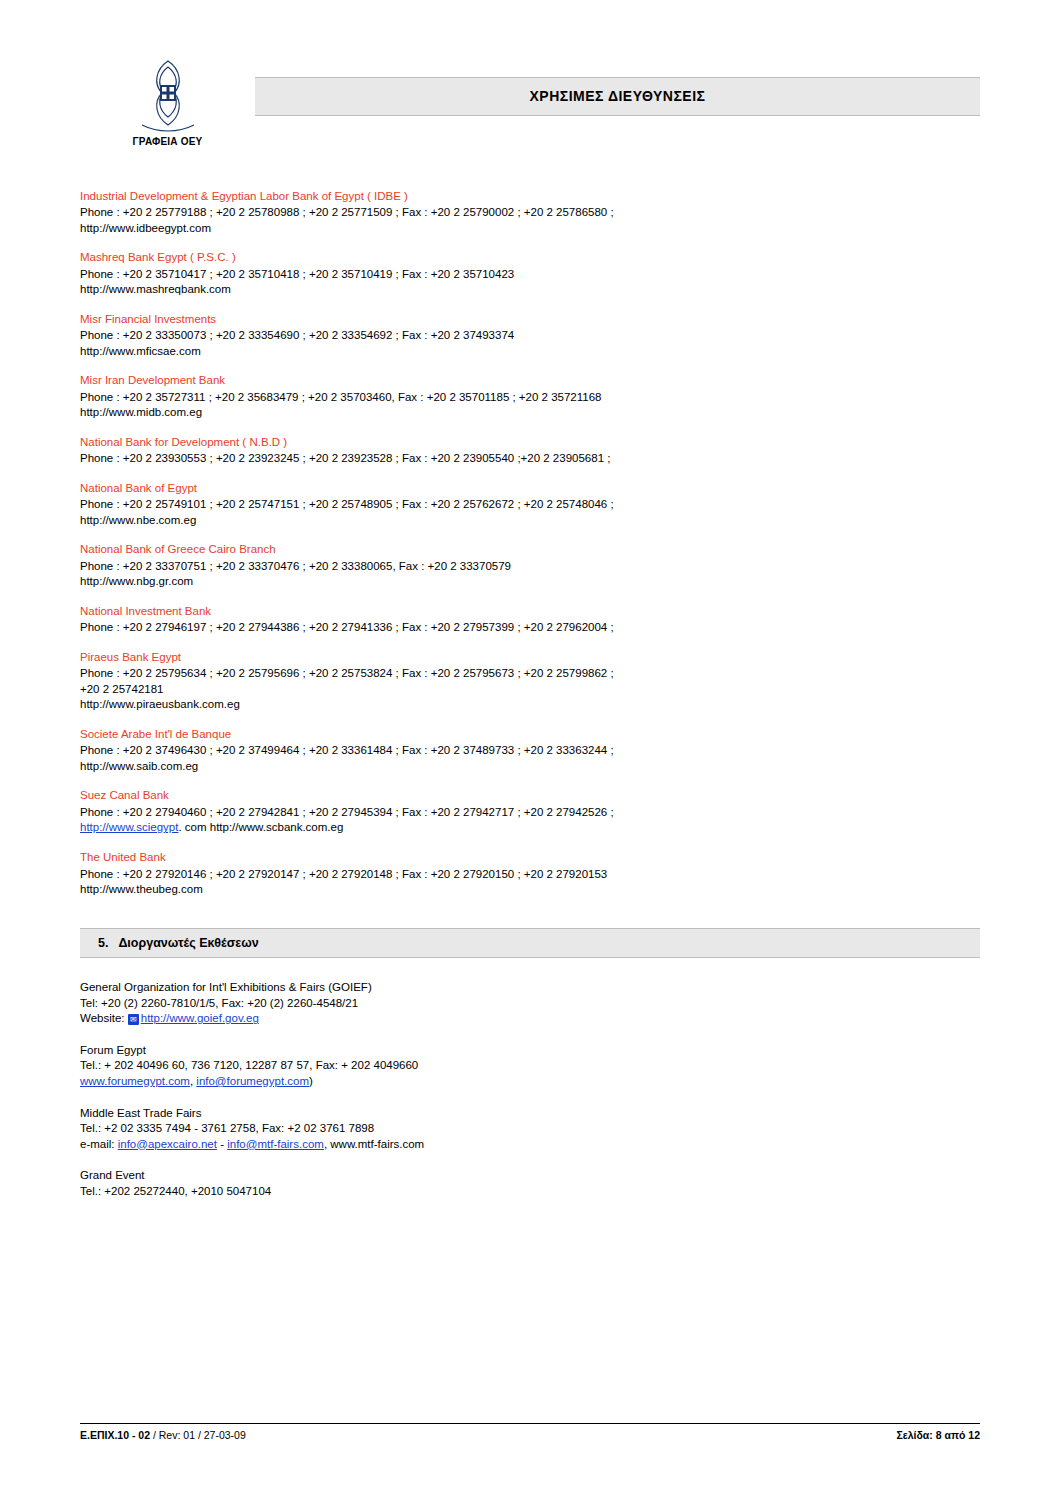ΓΡΑΦΕΙΑ ΟΕΥ
ΧΡΗΣΙΜΕΣ ΔΙΕΥΘΥΝΣΕΙΣ
Industrial Development & Egyptian Labor Bank of Egypt ( IDBE )
Phone : +20 2 25779188 ; +20 2 25780988 ; +20 2 25771509 ; Fax : +20 2 25790002 ; +20 2 25786580 ;
http://www.idbeegypt.com
Mashreq Bank Egypt ( P.S.C. )
Phone : +20 2 35710417 ; +20 2 35710418 ; +20 2 35710419 ; Fax : +20 2 35710423
http://www.mashreqbank.com
Misr Financial Investments
Phone : +20 2 33350073 ; +20 2 33354690 ; +20 2 33354692 ; Fax : +20 2 37493374
http://www.mficsae.com
Misr Iran Development Bank
Phone : +20 2 35727311 ; +20 2 35683479 ; +20 2 35703460, Fax : +20 2 35701185 ; +20 2 35721168
http://www.midb.com.eg
National Bank for Development ( N.B.D )
Phone : +20 2 23930553 ; +20 2 23923245 ; +20 2 23923528 ; Fax : +20 2 23905540 ;+20 2 23905681 ;
National Bank of Egypt
Phone : +20 2 25749101 ; +20 2 25747151 ; +20 2 25748905 ; Fax : +20 2 25762672 ; +20 2 25748046 ;
http://www.nbe.com.eg
National Bank of Greece Cairo Branch
Phone : +20 2 33370751 ; +20 2 33370476 ; +20 2 33380065, Fax : +20 2 33370579
http://www.nbg.gr.com
National Investment Bank
Phone : +20 2 27946197 ; +20 2 27944386 ; +20 2 27941336 ; Fax : +20 2 27957399 ; +20 2 27962004 ;
Piraeus Bank Egypt
Phone : +20 2 25795634 ; +20 2 25795696 ; +20 2 25753824 ; Fax : +20 2 25795673 ; +20 2 25799862 ;
+20 2 25742181
http://www.piraeusbank.com.eg
Societe Arabe Int'l de Banque
Phone : +20 2 37496430 ; +20 2 37499464 ; +20 2 33361484 ; Fax : +20 2 37489733 ; +20 2 33363244 ;
http://www.saib.com.eg
Suez Canal Bank
Phone : +20 2 27940460 ; +20 2 27942841 ; +20 2 27945394 ; Fax : +20 2 27942717 ; +20 2 27942526 ;
http://www.sciegypt. com http://www.scbank.com.eg
The United Bank
Phone : +20 2 27920146 ; +20 2 27920147 ; +20 2 27920148 ; Fax : +20 2 27920150 ; +20 2 27920153
http://www.theubeg.com
5. Διοργανωτές Εκθέσεων
General Organization for Int'l Exhibitions & Fairs (GOIEF)
Tel: +20 (2) 2260-7810/1/5, Fax: +20 (2) 2260-4548/21
Website: ✉http://www.goief.gov.eg
Forum Egypt
Tel.: + 202 40496 60, 736 7120, 12287 87 57, Fax: + 202 4049660
www.forumegypt.com, info@forumegypt.com)
Middle East Trade Fairs
Tel.: +2 02 3335 7494 - 3761 2758, Fax: +2 02 3761 7898
e-mail: info@apexcairo.net - info@mtf-fairs.com, www.mtf-fairs.com
Grand Event
Tel.: +202 25272440, +2010 5047104
Ε.ΕΠΙΧ.10 - 02 / Rev: 01 / 27-03-09
Σελίδα: 8 από 12